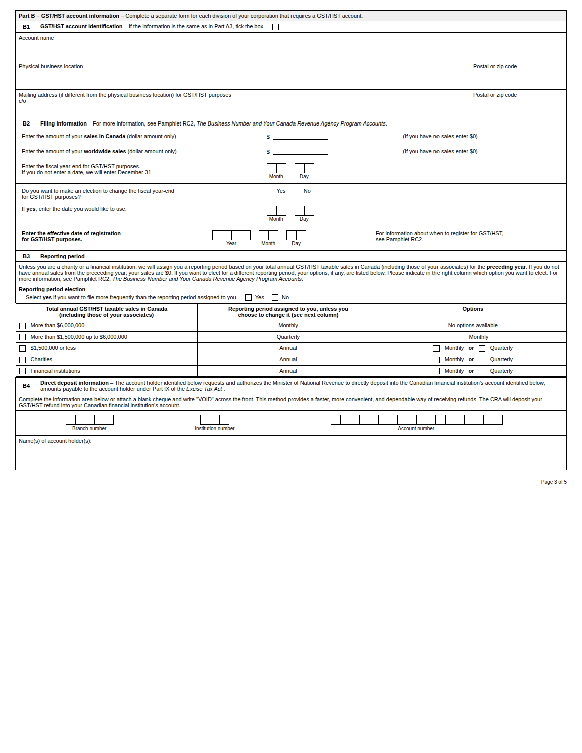| Part B – GST/HST account information – Complete a separate form for each division of your corporation that requires a GST/HST account. |
| B1 | GST/HST account identification – If the information is the same as in Part A3, tick the box. |
| Account name |
| Physical business location | Postal or zip code |
| Mailing address (if different from the physical business location) for GST/HST purposes c/o | Postal or zip code |
| B2 | Filing information – For more information, see Pamphlet RC2, The Business Number and Your Canada Revenue Agency Program Accounts . |
| / Enter the amount of your sales in Canada (dollar amount only) / $ / (If you have no sales enter $0) / |
| / Enter the amount of your worldwide sales (dollar amount only) / $ / (If you have no sales enter $0) / |
| / Enter the fiscal year-end for GST/HST purposes. If you do not enter a date, we will enter December 31. / Month Day / |
| / Do you want to make an election to change the fiscal year-end for GST/HST purposes? / Yes No / / If yes , enter the date you would like to use. / Month Day / |
| / Enter the effective date of registration for GST/HST purposes. / Year Month Day / For information about when to register for GST/HST, see Pamphlet RC2. / |
| B3 | Reporting period |
| Unless you are a charity or a financial institution, we will assign you a reporting period based on your total annual GST/HST taxable sales in Canada (including those of your associates) for the preceding year . If you do not have annual sales from the preceeding year, your sales are $0. If you want to elect for a different reporting period, your options, if any, are listed below. Please indicate in the right column which option you want to elect. For more information, see Pamphlet RC2, The Business Number and Your Canada Revenue Agency Program Accounts . |
| Reporting period election Select yes if you want to file more frequently than the reporting period assigned to you. Yes No |
| / Total annual GST/HST taxable sales in Canada (including those of your associates) / Reporting period assigned to you, unless you choose to change it (see next column) / Options / / --- / --- / --- / / More than $6,000,000 / Monthly / No options available / / More than $1,500,000 up to $6,000,000 / Quarterly / Monthly / / $1,500,000 or less / Annual / Monthly or Quarterly / / Charities / Annual / Monthly or Quarterly / / Financial institutions / Annual / Monthly or Quarterly / |
| B4 | Direct deposit information – The account holder identified below requests and authorizes the Minister of National Revenue to directly deposit into the Canadian financial institution's account identified below, amounts payable to the account holder under Part IX of the Excise Tax Act . |
| Complete the information area below or attach a blank cheque and write "VOID" across the front. This method provides a faster, more convenient, and dependable way of receiving refunds. The CRA will deposit your GST/HST refund into your Canadian financial institution's account. |
| / Branch number / Institution number / Account number / |
| Name(s) of account holder(s): |
Page 3 of 5